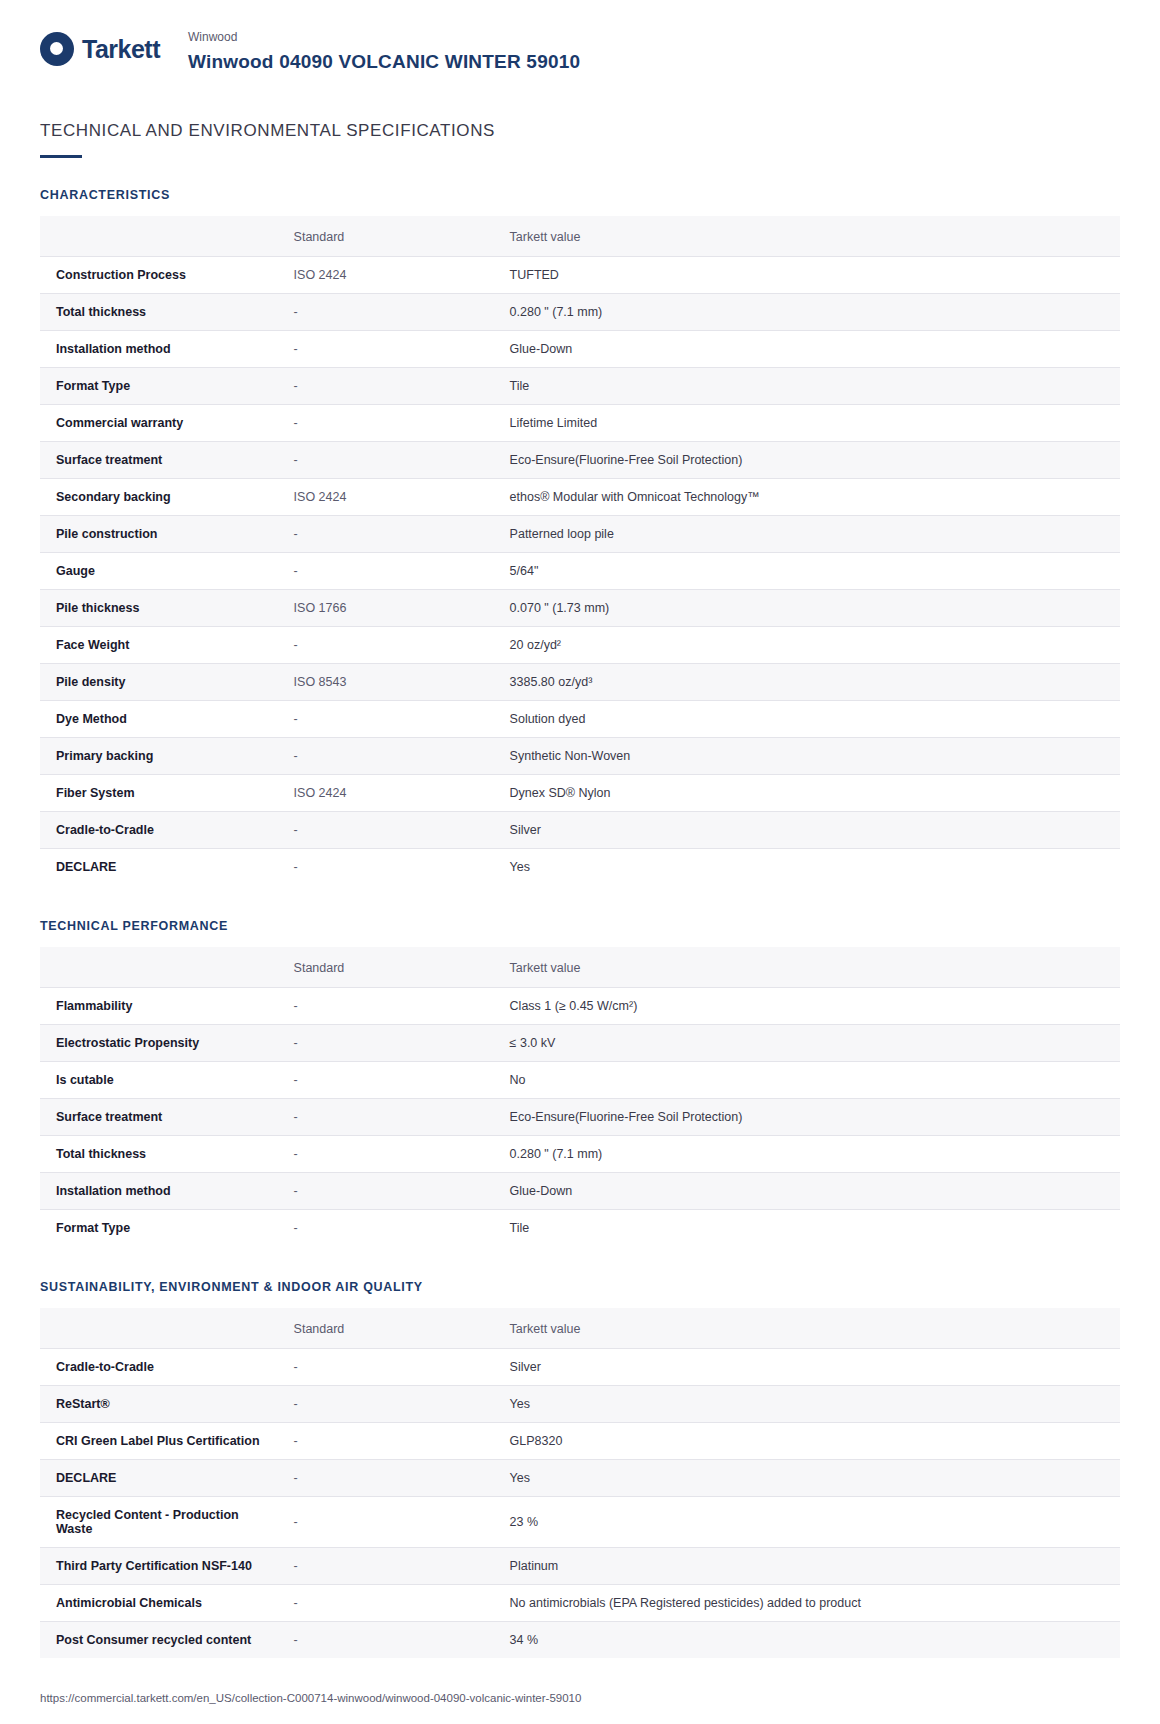Tarkett
Winwood
Winwood 04090 VOLCANIC WINTER 59010
TECHNICAL AND ENVIRONMENTAL SPECIFICATIONS
CHARACTERISTICS
| | Standard | Tarkett value |
| --- | --- | --- |
| Construction Process | ISO 2424 | TUFTED |
| Total thickness | - | 0.280 " (7.1 mm) |
| Installation method | - | Glue-Down |
| Format Type | - | Tile |
| Commercial warranty | - | Lifetime Limited |
| Surface treatment | - | Eco-Ensure(Fluorine-Free Soil Protection) |
| Secondary backing | ISO 2424 | ethos® Modular with Omnicoat Technology™ |
| Pile construction | - | Patterned loop pile |
| Gauge | - | 5/64" |
| Pile thickness | ISO 1766 | 0.070 " (1.73 mm) |
| Face Weight | - | 20 oz/yd² |
| Pile density | ISO 8543 | 3385.80 oz/yd³ |
| Dye Method | - | Solution dyed |
| Primary backing | - | Synthetic Non-Woven |
| Fiber System | ISO 2424 | Dynex SD® Nylon |
| Cradle-to-Cradle | - | Silver |
| DECLARE | - | Yes |
TECHNICAL PERFORMANCE
| | Standard | Tarkett value |
| --- | --- | --- |
| Flammability | - | Class 1 (≥ 0.45 W/cm²) |
| Electrostatic Propensity | - | ≤ 3.0 kV |
| Is cutable | - | No |
| Surface treatment | - | Eco-Ensure(Fluorine-Free Soil Protection) |
| Total thickness | - | 0.280 " (7.1 mm) |
| Installation method | - | Glue-Down |
| Format Type | - | Tile |
SUSTAINABILITY, ENVIRONMENT & INDOOR AIR QUALITY
| | Standard | Tarkett value |
| --- | --- | --- |
| Cradle-to-Cradle | - | Silver |
| ReStart® | - | Yes |
| CRI Green Label Plus Certification | - | GLP8320 |
| DECLARE | - | Yes |
| Recycled Content - Production Waste | - | 23 % |
| Third Party Certification NSF-140 | - | Platinum |
| Antimicrobial Chemicals | - | No antimicrobials (EPA Registered pesticides) added to product |
| Post Consumer recycled content | - | 34 % |
https://commercial.tarkett.com/en_US/collection-C000714-winwood/winwood-04090-volcanic-winter-59010